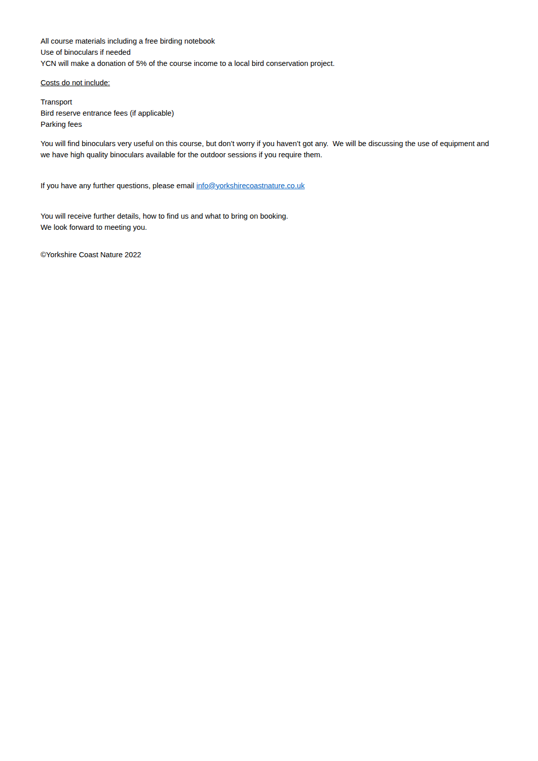All course materials including a free birding notebook
Use of binoculars if needed
YCN will make a donation of 5% of the course income to a local bird conservation project.
Costs do not include:
Transport
Bird reserve entrance fees (if applicable)
Parking fees
You will find binoculars very useful on this course, but don’t worry if you haven’t got any. We will be discussing the use of equipment and we have high quality binoculars available for the outdoor sessions if you require them.
If you have any further questions, please email info@yorkshirecoastnature.co.uk
You will receive further details, how to find us and what to bring on booking.
We look forward to meeting you.
©Yorkshire Coast Nature 2022